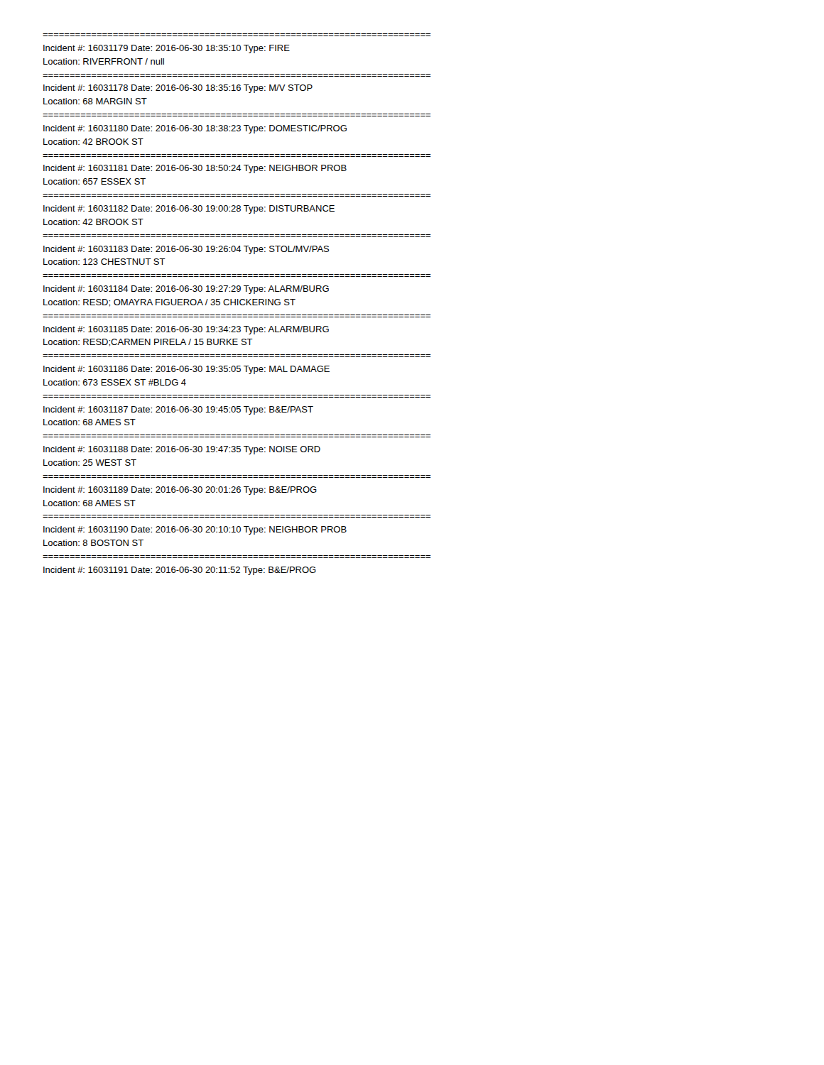========================================================================
Incident #: 16031179 Date: 2016-06-30 18:35:10 Type: FIRE
Location: RIVERFRONT / null
========================================================================
Incident #: 16031178 Date: 2016-06-30 18:35:16 Type: M/V STOP
Location: 68 MARGIN ST
========================================================================
Incident #: 16031180 Date: 2016-06-30 18:38:23 Type: DOMESTIC/PROG
Location: 42 BROOK ST
========================================================================
Incident #: 16031181 Date: 2016-06-30 18:50:24 Type: NEIGHBOR PROB
Location: 657 ESSEX ST
========================================================================
Incident #: 16031182 Date: 2016-06-30 19:00:28 Type: DISTURBANCE
Location: 42 BROOK ST
========================================================================
Incident #: 16031183 Date: 2016-06-30 19:26:04 Type: STOL/MV/PAS
Location: 123 CHESTNUT ST
========================================================================
Incident #: 16031184 Date: 2016-06-30 19:27:29 Type: ALARM/BURG
Location: RESD; OMAYRA FIGUEROA / 35 CHICKERING ST
========================================================================
Incident #: 16031185 Date: 2016-06-30 19:34:23 Type: ALARM/BURG
Location: RESD;CARMEN PIRELA / 15 BURKE ST
========================================================================
Incident #: 16031186 Date: 2016-06-30 19:35:05 Type: MAL DAMAGE
Location: 673 ESSEX ST #BLDG 4
========================================================================
Incident #: 16031187 Date: 2016-06-30 19:45:05 Type: B&E/PAST
Location: 68 AMES ST
========================================================================
Incident #: 16031188 Date: 2016-06-30 19:47:35 Type: NOISE ORD
Location: 25 WEST ST
========================================================================
Incident #: 16031189 Date: 2016-06-30 20:01:26 Type: B&E/PROG
Location: 68 AMES ST
========================================================================
Incident #: 16031190 Date: 2016-06-30 20:10:10 Type: NEIGHBOR PROB
Location: 8 BOSTON ST
========================================================================
Incident #: 16031191 Date: 2016-06-30 20:11:52 Type: B&E/PROG